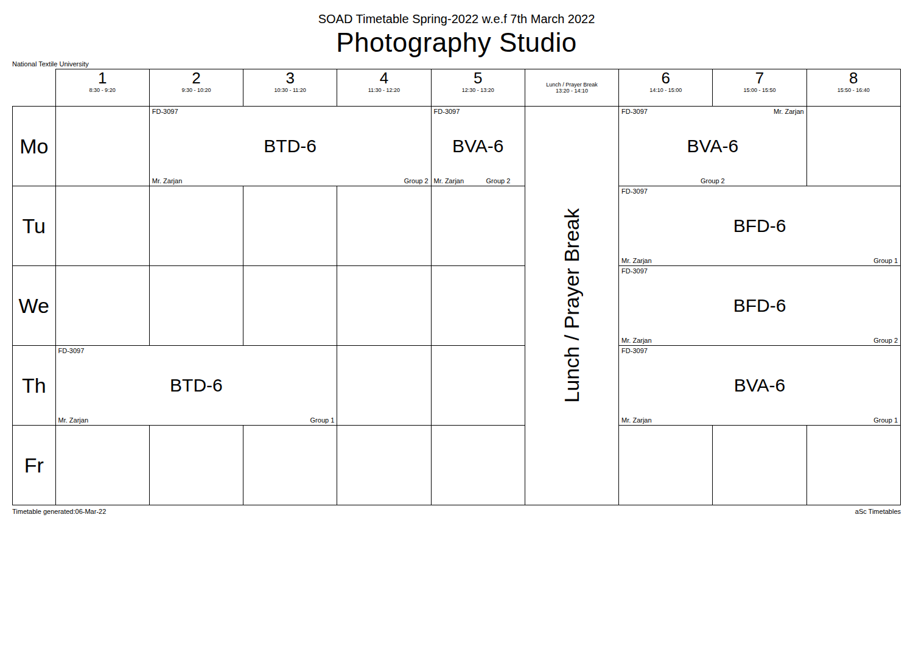SOAD Timetable Spring-2022 w.e.f 7th March 2022
Photography Studio
National Textile University
| | 1 8:30 - 9:20 | 2 9:30 - 10:20 | 3 10:30 - 11:20 | 4 11:30 - 12:20 | 5 12:30 - 13:20 | Lunch / Prayer Break 13:20 - 14:10 | 6 14:10 - 15:00 | 7 15:00 - 15:50 | 8 15:50 - 16:40 |
| Mo | | FD-3097 BTD-6 Mr. Zarjan Group 2 | FD-3097 BVA-6 Mr. Zarjan Group 2 | Lunch / Prayer Break | FD-3097 Mr. Zarjan BVA-6 Group 2 | |
| Tu | | | | | | FD-3097 BFD-6 Mr. Zarjan Group 1 |
| We | | | | | | FD-3097 BFD-6 Mr. Zarjan Group 2 |
| Th | FD-3097 BTD-6 Mr. Zarjan Group 1 | | | FD-3097 BVA-6 Mr. Zarjan Group 1 |
| Fr | | | | | | | | |
Timetable generated:06-Mar-22
aSc Timetables